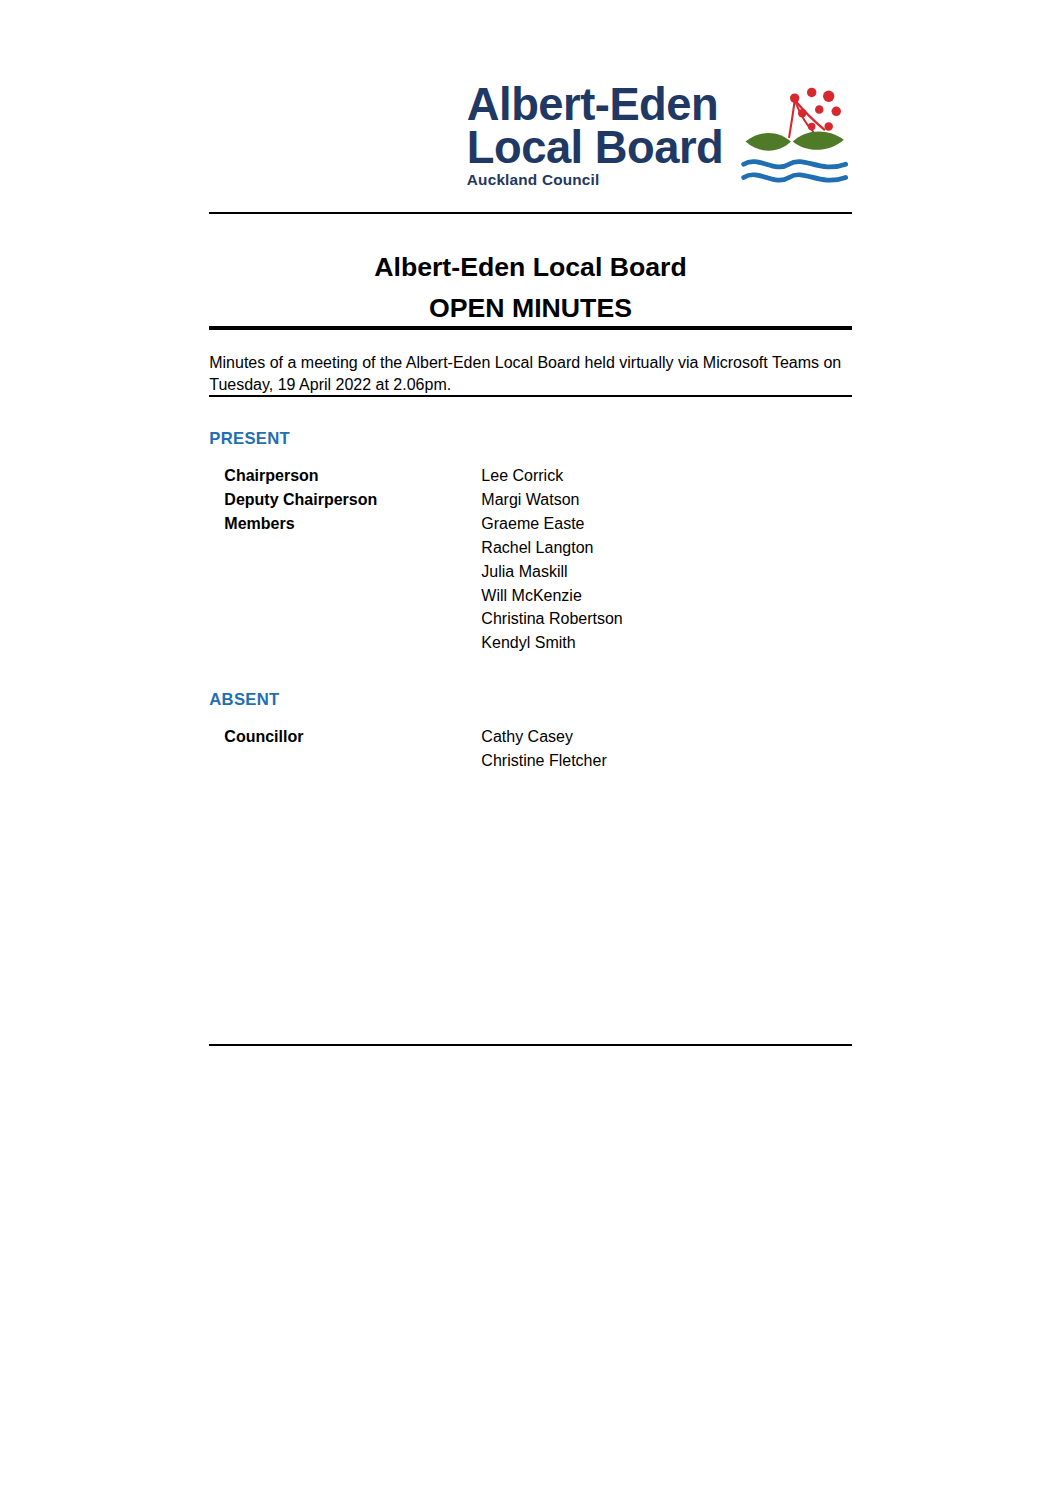Albert-Eden Local Board Auckland Council
Albert-Eden Local Board OPEN MINUTES
Minutes of a meeting of the Albert-Eden Local Board held virtually via Microsoft Teams on Tuesday, 19 April 2022 at 2.06pm.
PRESENT
| Chairperson | Lee Corrick |
| Deputy Chairperson | Margi Watson |
| Members | Graeme Easte Rachel Langton Julia Maskill Will McKenzie Christina Robertson Kendyl Smith |
ABSENT
| Councillor | Cathy Casey Christine Fletcher |